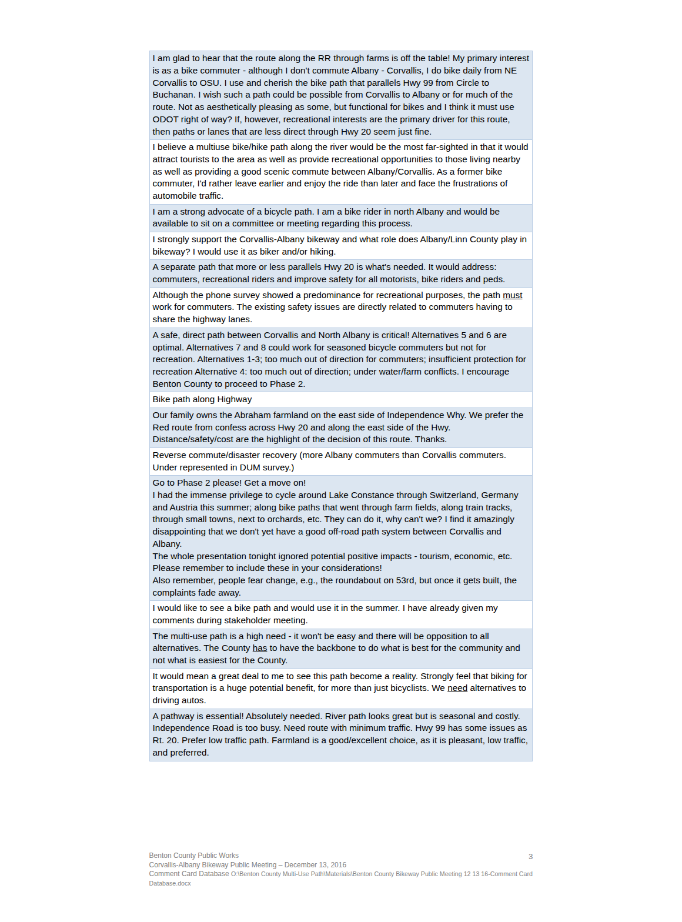| I am glad to hear that the route along the RR through farms is off the table! My primary interest is as a bike commuter - although I don't commute Albany - Corvallis, I do bike daily from NE Corvallis to OSU. I use and cherish the bike path that parallels Hwy 99 from Circle to Buchanan. I wish such a path could be possible from Corvallis to Albany or for much of the route. Not as aesthetically pleasing as some, but functional for bikes and I think it must use ODOT right of way? If, however, recreational interests are the primary driver for this route, then paths or lanes that are less direct through Hwy 20 seem just fine. |
| I believe a multiuse bike/hike path along the river would be the most far-sighted in that it would attract tourists to the area as well as provide recreational opportunities to those living nearby as well as providing a good scenic commute between Albany/Corvallis. As a former bike commuter, I'd rather leave earlier and enjoy the ride than later and face the frustrations of automobile traffic. |
| I am a strong advocate of a bicycle path. I am a bike rider in north Albany and would be available to sit on a committee or meeting regarding this process. |
| I strongly support the Corvallis-Albany bikeway and what role does Albany/Linn County play in bikeway? I would use it as biker and/or hiking. |
| A separate path that more or less parallels Hwy 20 is what's needed. It would address: commuters, recreational riders and improve safety for all motorists, bike riders and peds. |
| Although the phone survey showed a predominance for recreational purposes, the path must work for commuters. The existing safety issues are directly related to commuters having to share the highway lanes. |
| A safe, direct path between Corvallis and North Albany is critical! Alternatives 5 and 6 are optimal. Alternatives 7 and 8 could work for seasoned bicycle commuters but not for recreation. Alternatives 1-3; too much out of direction for commuters; insufficient protection for recreation Alternative 4: too much out of direction; under water/farm conflicts. I encourage Benton County to proceed to Phase 2. |
| Bike path along Highway |
| Our family owns the Abraham farmland on the east side of Independence Why. We prefer the Red route from confess across Hwy 20 and along the east side of the Hwy. Distance/safety/cost are the highlight of the decision of this route. Thanks. |
| Reverse commute/disaster recovery (more Albany commuters than Corvallis commuters. Under represented in DUM survey.) |
| Go to Phase 2 please! Get a move on! I had the immense privilege to cycle around Lake Constance through Switzerland, Germany and Austria this summer; along bike paths that went through farm fields, along train tracks, through small towns, next to orchards, etc. They can do it, why can't we? I find it amazingly disappointing that we don't yet have a good off-road path system between Corvallis and Albany. The whole presentation tonight ignored potential positive impacts - tourism, economic, etc. Please remember to include these in your considerations! Also remember, people fear change, e.g., the roundabout on 53rd, but once it gets built, the complaints fade away. |
| I would like to see a bike path and would use it in the summer. I have already given my comments during stakeholder meeting. |
| The multi-use path is a high need - it won't be easy and there will be opposition to all alternatives. The County has to have the backbone to do what is best for the community and not what is easiest for the County. |
| It would mean a great deal to me to see this path become a reality. Strongly feel that biking for transportation is a huge potential benefit, for more than just bicyclists. We need alternatives to driving autos. |
| A pathway is essential! Absolutely needed. River path looks great but is seasonal and costly. Independence Road is too busy. Need route with minimum traffic. Hwy 99 has some issues as Rt. 20. Prefer low traffic path. Farmland is a good/excellent choice, as it is pleasant, low traffic, and preferred. |
3
Benton County Public Works
Corvallis-Albany Bikeway Public Meeting – December 13, 2016
Comment Card Database O:\Benton County Multi-Use Path\Materials\Benton County Bikeway Public Meeting 12 13 16-Comment Card Database.docx